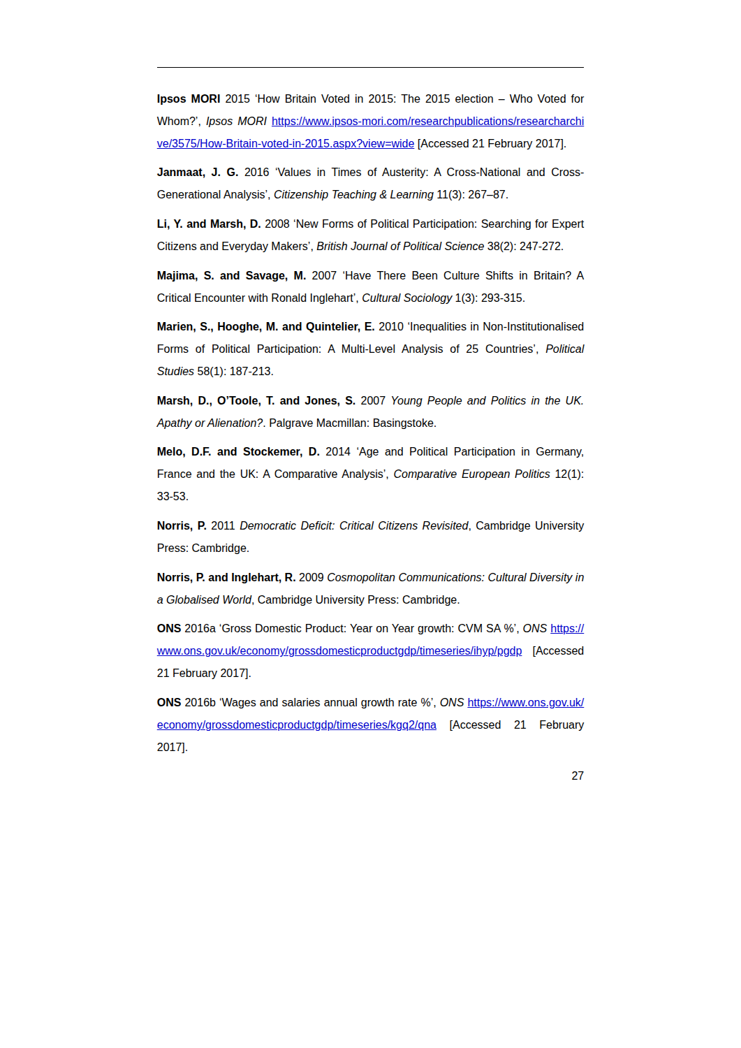Ipsos MORI 2015 ‘How Britain Voted in 2015: The 2015 election – Who Voted for Whom?’, Ipsos MORI https://www.ipsos-mori.com/researchpublications/researcharchive/3575/How-Britain-voted-in-2015.aspx?view=wide [Accessed 21 February 2017].
Janmaat, J. G. 2016 ‘Values in Times of Austerity: A Cross-National and Cross-Generational Analysis’, Citizenship Teaching & Learning 11(3): 267–87.
Li, Y. and Marsh, D. 2008 ‘New Forms of Political Participation: Searching for Expert Citizens and Everyday Makers’, British Journal of Political Science 38(2): 247-272.
Majima, S. and Savage, M. 2007 ‘Have There Been Culture Shifts in Britain? A Critical Encounter with Ronald Inglehart’, Cultural Sociology 1(3): 293-315.
Marien, S., Hooghe, M. and Quintelier, E. 2010 ‘Inequalities in Non-Institutionalised Forms of Political Participation: A Multi-Level Analysis of 25 Countries’, Political Studies 58(1): 187-213.
Marsh, D., O’Toole, T. and Jones, S. 2007 Young People and Politics in the UK. Apathy or Alienation?. Palgrave Macmillan: Basingstoke.
Melo, D.F. and Stockemer, D. 2014 ‘Age and Political Participation in Germany, France and the UK: A Comparative Analysis’, Comparative European Politics 12(1): 33-53.
Norris, P. 2011 Democratic Deficit: Critical Citizens Revisited, Cambridge University Press: Cambridge.
Norris, P. and Inglehart, R. 2009 Cosmopolitan Communications: Cultural Diversity in a Globalised World, Cambridge University Press: Cambridge.
ONS 2016a ‘Gross Domestic Product: Year on Year growth: CVM SA %’, ONS https://www.ons.gov.uk/economy/grossdomesticproductgdp/timeseries/ihyp/pgdp [Accessed 21 February 2017].
ONS 2016b ‘Wages and salaries annual growth rate %’, ONS https://www.ons.gov.uk/economy/grossdomesticproductgdp/timeseries/kgq2/qna [Accessed 21 February 2017].
27